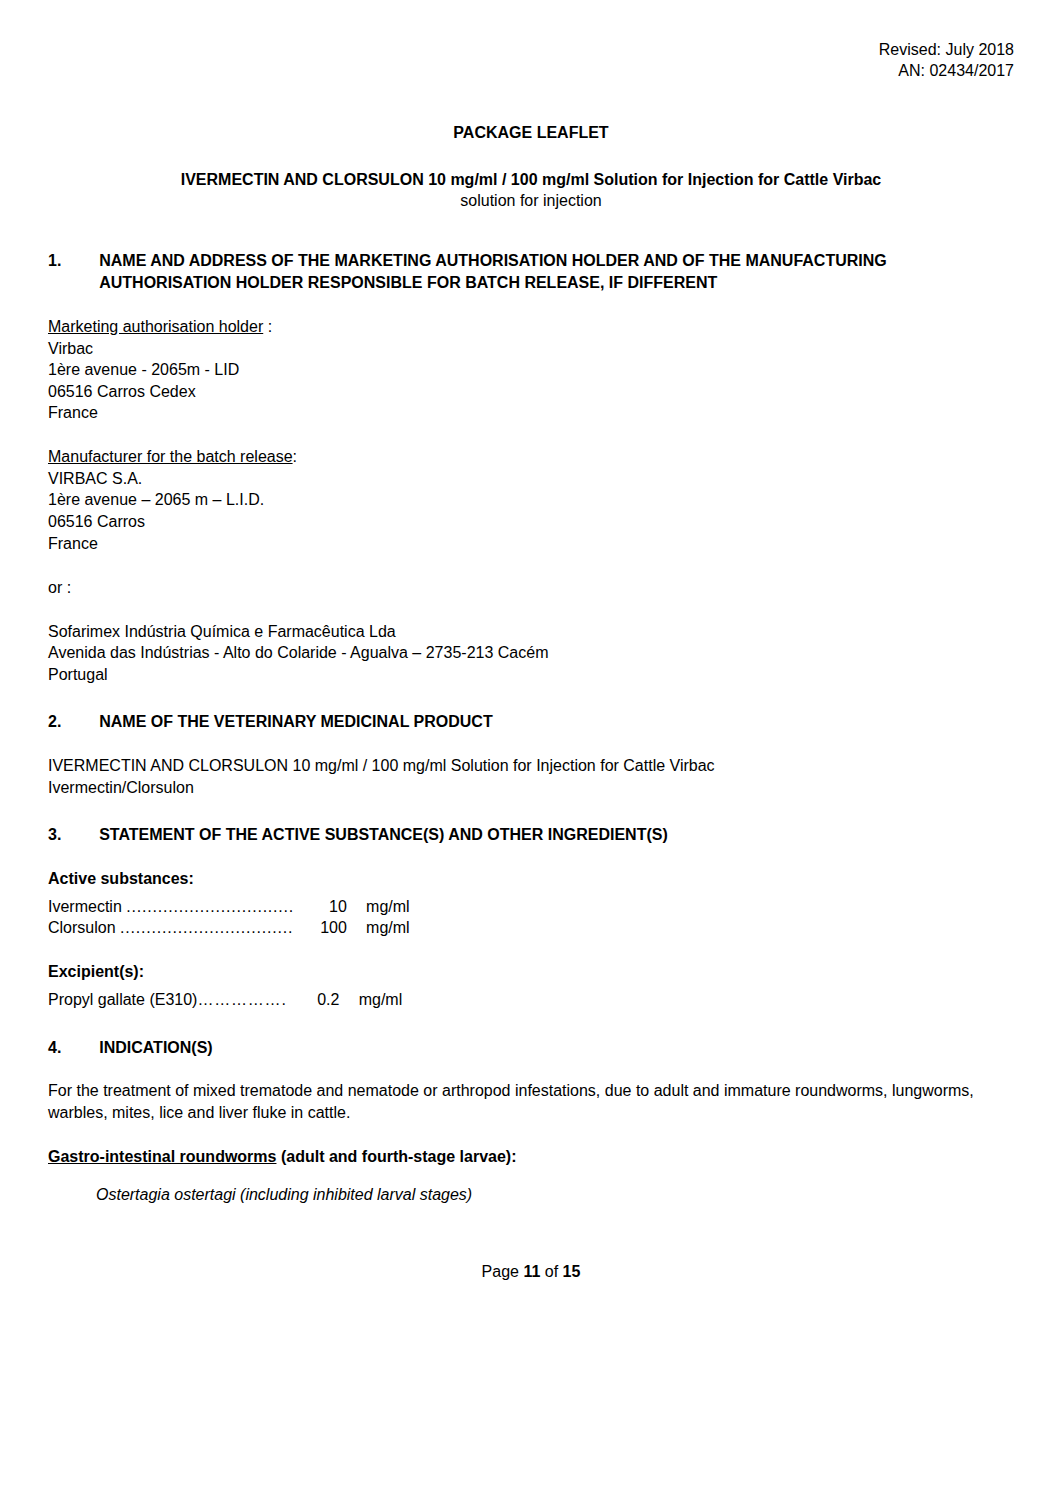Revised: July 2018
AN: 02434/2017
PACKAGE LEAFLET
IVERMECTIN AND CLORSULON 10 mg/ml / 100 mg/ml Solution for Injection for Cattle Virbac
solution for injection
1. NAME AND ADDRESS OF THE MARKETING AUTHORISATION HOLDER AND OF THE MANUFACTURING AUTHORISATION HOLDER RESPONSIBLE FOR BATCH RELEASE, IF DIFFERENT
Marketing authorisation holder :
Virbac
1ère avenue - 2065m - LID
06516 Carros Cedex
France
Manufacturer for the batch release:
VIRBAC S.A.
1ère avenue – 2065 m – L.I.D.
06516 Carros
France
or :
Sofarimex Indústria Química e Farmacêutica Lda
Avenida das Indústrias - Alto do Colaride - Agualva – 2735-213 Cacém
Portugal
2. NAME OF THE VETERINARY MEDICINAL PRODUCT
IVERMECTIN AND CLORSULON 10 mg/ml / 100 mg/ml Solution for Injection for Cattle Virbac
Ivermectin/Clorsulon
3. STATEMENT OF THE ACTIVE SUBSTANCE(S) AND OTHER INGREDIENT(S)
Active substances:
| Ivermectin ................................ | 10 | mg/ml |
| Clorsulon ................................. | 100 | mg/ml |
Excipient(s):
| Propyl gallate (E310) ……………. | 0.2 | mg/ml |
4. INDICATION(S)
For the treatment of mixed trematode and nematode or arthropod infestations, due to adult and immature roundworms, lungworms, warbles, mites, lice and liver fluke in cattle.
Gastro-intestinal roundworms (adult and fourth-stage larvae):
Ostertagia ostertagi (including inhibited larval stages)
Page 11 of 15